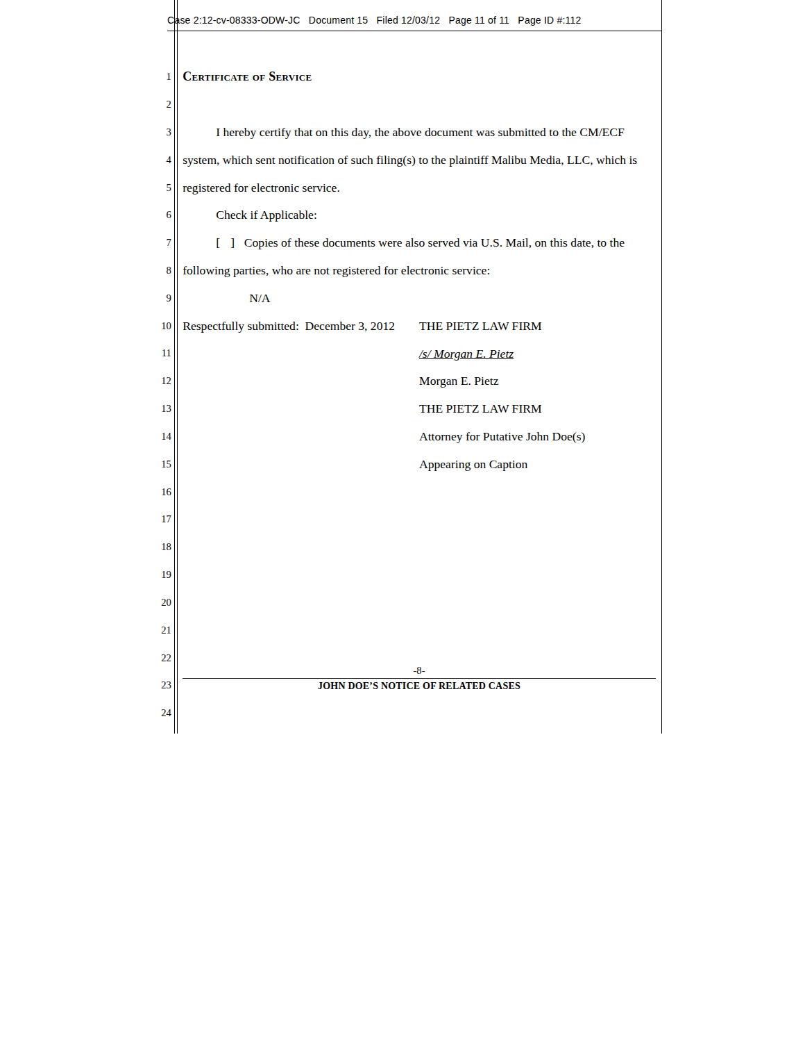Case 2:12-cv-08333-ODW-JC Document 15 Filed 12/03/12 Page 11 of 11 Page ID #:112
1
2
3
4
5
6
7
8
9
10
11
12
13
14
15
16
17
18
19
20
21
22
23
24
25
26
27
28
Certificate of Service
I hereby certify that on this day, the above document was submitted to the CM/ECF system, which sent notification of such filing(s) to the plaintiff Malibu Media, LLC, which is registered for electronic service.
Check if Applicable:
[ ] Copies of these documents were also served via U.S. Mail, on this date, to the following parties, who are not registered for electronic service:
N/A
Respectfully submitted: December 3, 2012
THE PIETZ LAW FIRM
/s/ Morgan E. Pietz
Morgan E. Pietz
THE PIETZ LAW FIRM
Attorney for Putative John Doe(s)
Appearing on Caption
-8-
JOHN DOE’S NOTICE OF RELATED CASES